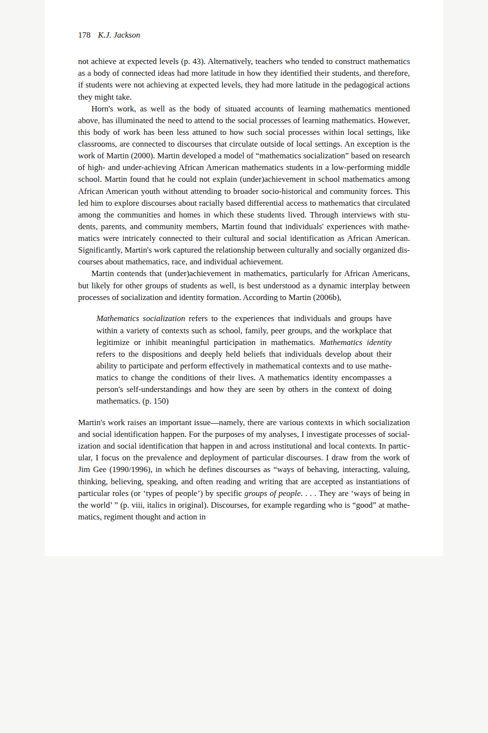178 K.J. Jackson
not achieve at expected levels (p. 43). Alternatively, teachers who tended to construct mathematics as a body of connected ideas had more latitude in how they identified their students, and therefore, if students were not achieving at expected levels, they had more latitude in the pedagogical actions they might take.
Horn's work, as well as the body of situated accounts of learning mathematics mentioned above, has illuminated the need to attend to the social processes of learning mathematics. However, this body of work has been less attuned to how such social processes within local settings, like classrooms, are connected to discourses that circulate outside of local settings. An exception is the work of Martin (2000). Martin developed a model of “mathematics socialization” based on research of high- and under-achieving African American mathematics students in a low-performing middle school. Martin found that he could not explain (under)achievement in school mathematics among African American youth without attending to broader socio-historical and community forces. This led him to explore discourses about racially based differential access to mathematics that circulated among the communities and homes in which these students lived. Through interviews with students, parents, and community members, Martin found that individuals' experiences with mathematics were intricately connected to their cultural and social identification as African American. Significantly, Martin's work captured the relationship between culturally and socially organized discourses about mathematics, race, and individual achievement.
Martin contends that (under)achievement in mathematics, particularly for African Americans, but likely for other groups of students as well, is best understood as a dynamic interplay between processes of socialization and identity formation. According to Martin (2006b),
Mathematics socialization refers to the experiences that individuals and groups have within a variety of contexts such as school, family, peer groups, and the workplace that legitimize or inhibit meaningful participation in mathematics. Mathematics identity refers to the dispositions and deeply held beliefs that individuals develop about their ability to participate and perform effectively in mathematical contexts and to use mathematics to change the conditions of their lives. A mathematics identity encompasses a person's self-understandings and how they are seen by others in the context of doing mathematics. (p. 150)
Martin's work raises an important issue—namely, there are various contexts in which socialization and social identification happen. For the purposes of my analyses, I investigate processes of socialization and social identification that happen in and across institutional and local contexts. In particular, I focus on the prevalence and deployment of particular discourses. I draw from the work of Jim Gee (1990/1996), in which he defines discourses as “ways of behaving, interacting, valuing, thinking, believing, speaking, and often reading and writing that are accepted as instantiations of particular roles (or ‘types of people’) by specific groups of people. . . . They are ‘ways of being in the world’ ” (p. viii, italics in original). Discourses, for example regarding who is “good” at mathematics, regiment thought and action in